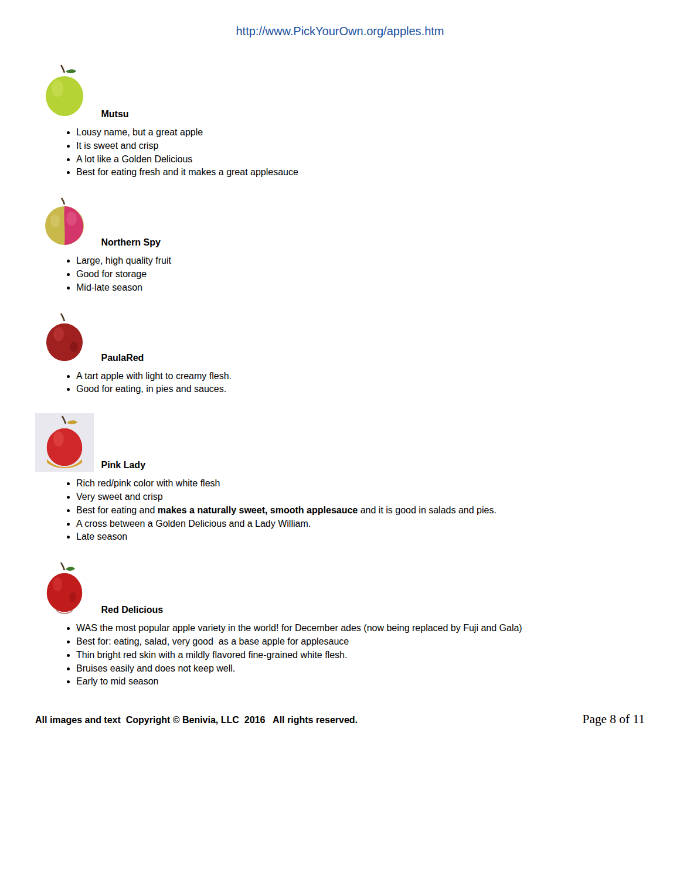http://www.PickYourOwn.org/apples.htm
Mutsu
Lousy name, but a great apple
It is sweet and crisp
A lot like a Golden Delicious
Best for eating fresh and it makes a great applesauce
Northern Spy
Large, high quality fruit
Good for storage
Mid-late season
PaulaRed
A tart apple with light to creamy flesh.
Good for eating, in pies and sauces.
Pink Lady
Rich red/pink color with white flesh
Very sweet and crisp
Best for eating and makes a naturally sweet, smooth applesauce and it is good in salads and pies.
A cross between a Golden Delicious and a Lady William.
Late season
Red Delicious
WAS the most popular apple variety in the world! for December ades (now being replaced by Fuji and Gala)
Best for: eating, salad, very good as a base apple for applesauce
Thin bright red skin with a mildly flavored fine-grained white flesh.
Bruises easily and does not keep well.
Early to mid season
All images and text Copyright © Benivia, LLC 2016 All rights reserved.
Page 8 of 11